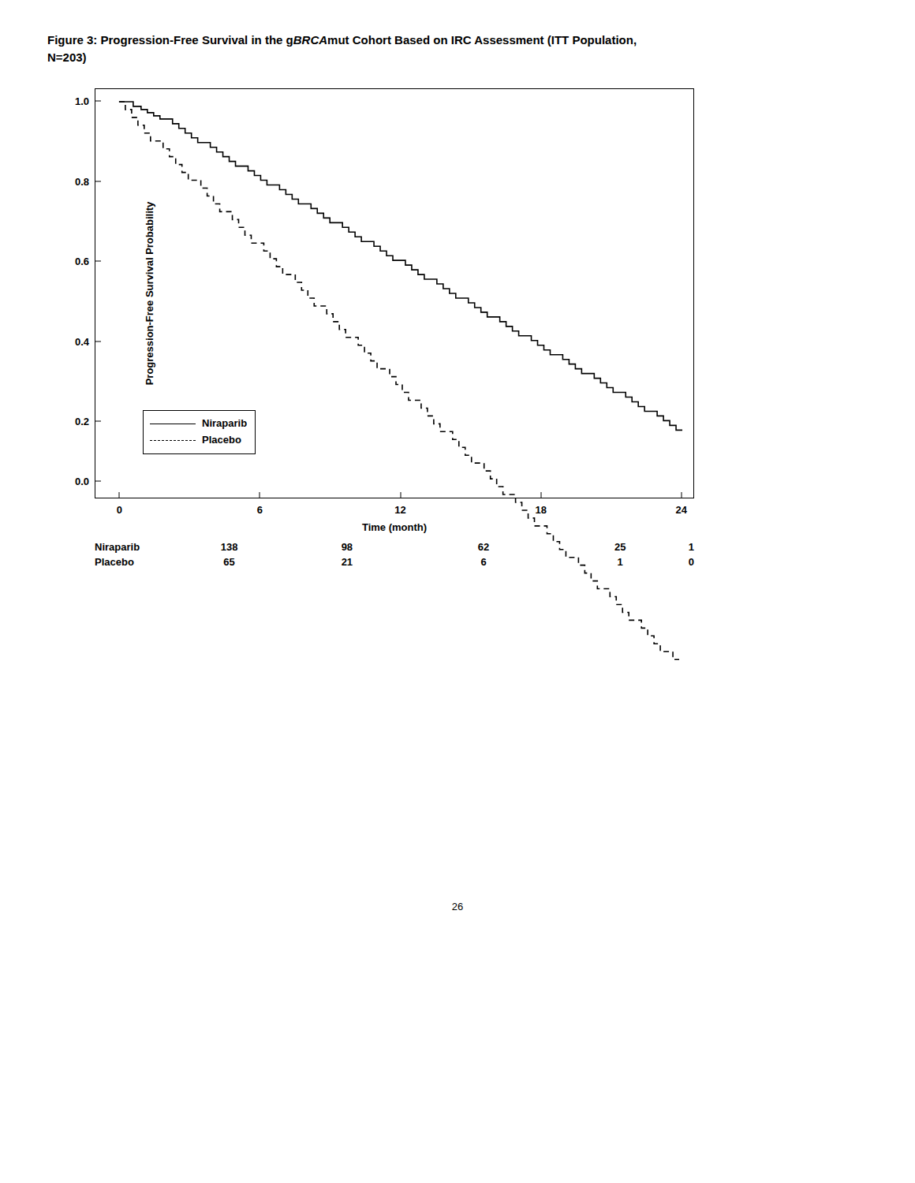Figure 3: Progression-Free Survival in the gBRCAmut Cohort Based on IRC Assessment (ITT Population, N=203)
Progression-Free Survival Probability 1.0 0.8 0.6 0.4 0.2 0.0 0 6 12 18 24 Time (month)
Niraparib
Placebo
| Niraparib | 138 | 98 | 62 | 25 | 1 |
| Placebo | 65 | 21 | 6 | 1 | 0 |
26